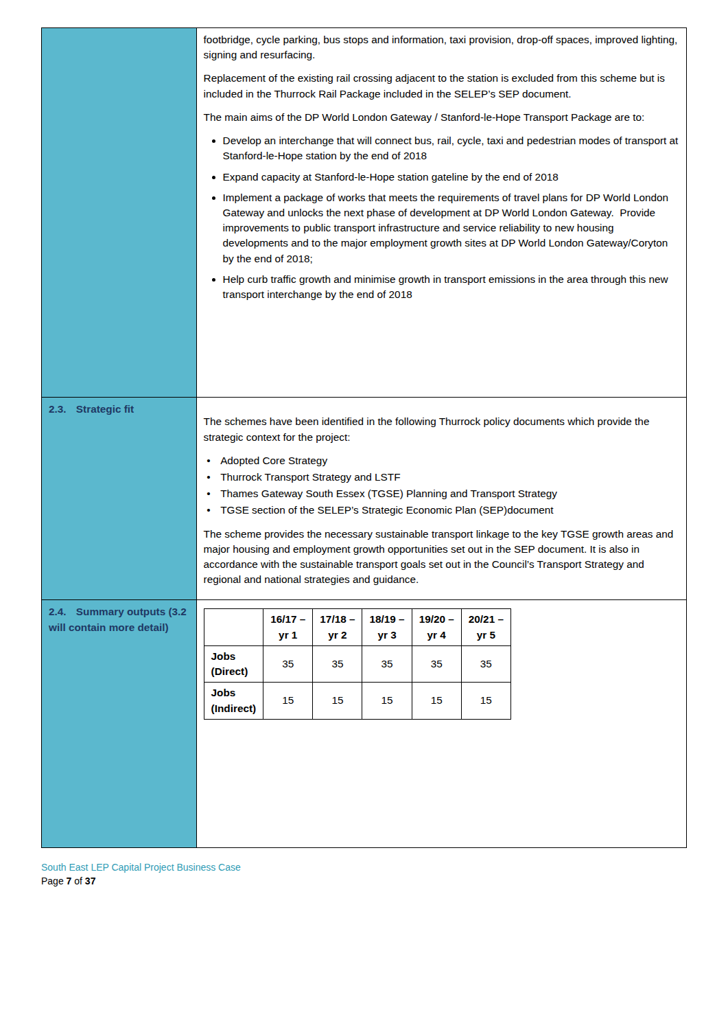| | footbridge, cycle parking, bus stops and information, taxi provision, drop-off spaces, improved lighting, signing and resurfacing. Replacement of the existing rail crossing adjacent to the station is excluded from this scheme but is included in the Thurrock Rail Package included in the SELEP’s SEP document. The main aims of the DP World London Gateway / Stanford-le-Hope Transport Package are to: Develop an interchange that will connect bus, rail, cycle, taxi and pedestrian modes of transport at Stanford-le-Hope station by the end of 2018 Expand capacity at Stanford-le-Hope station gateline by the end of 2018 Implement a package of works that meets the requirements of travel plans for DP World London Gateway and unlocks the next phase of development at DP World London Gateway. Provide improvements to public transport infrastructure and service reliability to new housing developments and to the major employment growth sites at DP World London Gateway/Coryton by the end of 2018; Help curb traffic growth and minimise growth in transport emissions in the area through this new transport interchange by the end of 2018 |
| 2.3. Strategic fit | The schemes have been identified in the following Thurrock policy documents which provide the strategic context for the project: Adopted Core Strategy Thurrock Transport Strategy and LSTF Thames Gateway South Essex (TGSE) Planning and Transport Strategy TGSE section of the SELEP’s Strategic Economic Plan (SEP)document The scheme provides the necessary sustainable transport linkage to the key TGSE growth areas and major housing and employment growth opportunities set out in the SEP document. It is also in accordance with the sustainable transport goals set out in the Council’s Transport Strategy and regional and national strategies and guidance. |
| 2.4. Summary outputs (3.2 will contain more detail) | / / 16/17 – yr 1 / 17/18 – yr 2 / 18/19 – yr 3 / 19/20 – yr 4 / 20/21 – yr 5 / / --- / --- / --- / --- / --- / --- / / Jobs (Direct) / 35 / 35 / 35 / 35 / 35 / / Jobs (Indirect) / 15 / 15 / 15 / 15 / 15 / |
South East LEP Capital Project Business Case
Page 7 of 37